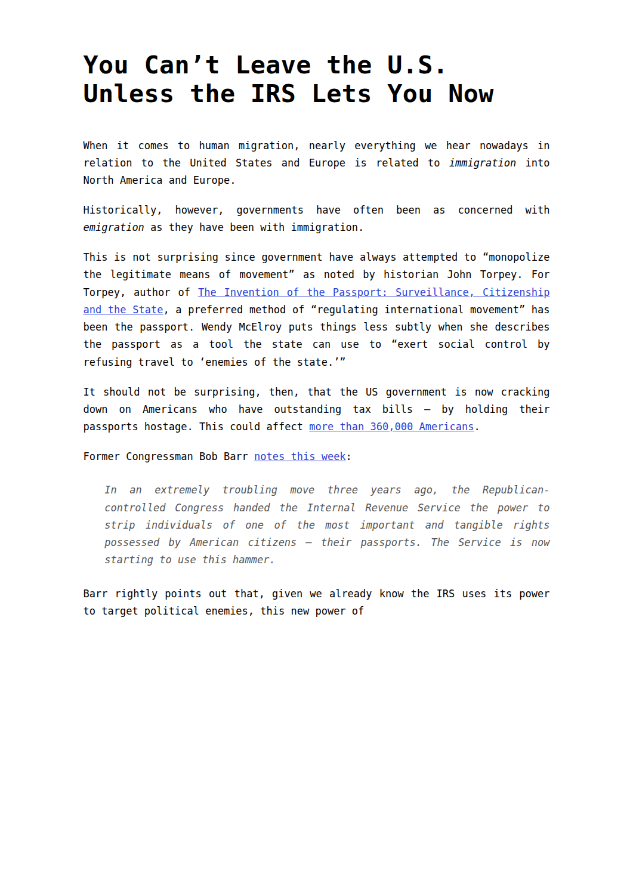You Can’t Leave the U.S. Unless the IRS Lets You Now
When it comes to human migration, nearly everything we hear nowadays in relation to the United States and Europe is related to immigration into North America and Europe.
Historically, however, governments have often been as concerned with emigration as they have been with immigration.
This is not surprising since government have always attempted to “monopolize the legitimate means of movement” as noted by historian John Torpey. For Torpey, author of The Invention of the Passport: Surveillance, Citizenship and the State, a preferred method of “regulating international movement” has been the passport. Wendy McElroy puts things less subtly when she describes the passport as a tool the state can use to “exert social control by refusing travel to ‘enemies of the state.’”
It should not be surprising, then, that the US government is now cracking down on Americans who have outstanding tax bills — by holding their passports hostage. This could affect more than 360,000 Americans.
Former Congressman Bob Barr notes this week:
In an extremely troubling move three years ago, the Republican-controlled Congress handed the Internal Revenue Service the power to strip individuals of one of the most important and tangible rights possessed by American citizens — their passports. The Service is now starting to use this hammer.
Barr rightly points out that, given we already know the IRS uses its power to target political enemies, this new power of